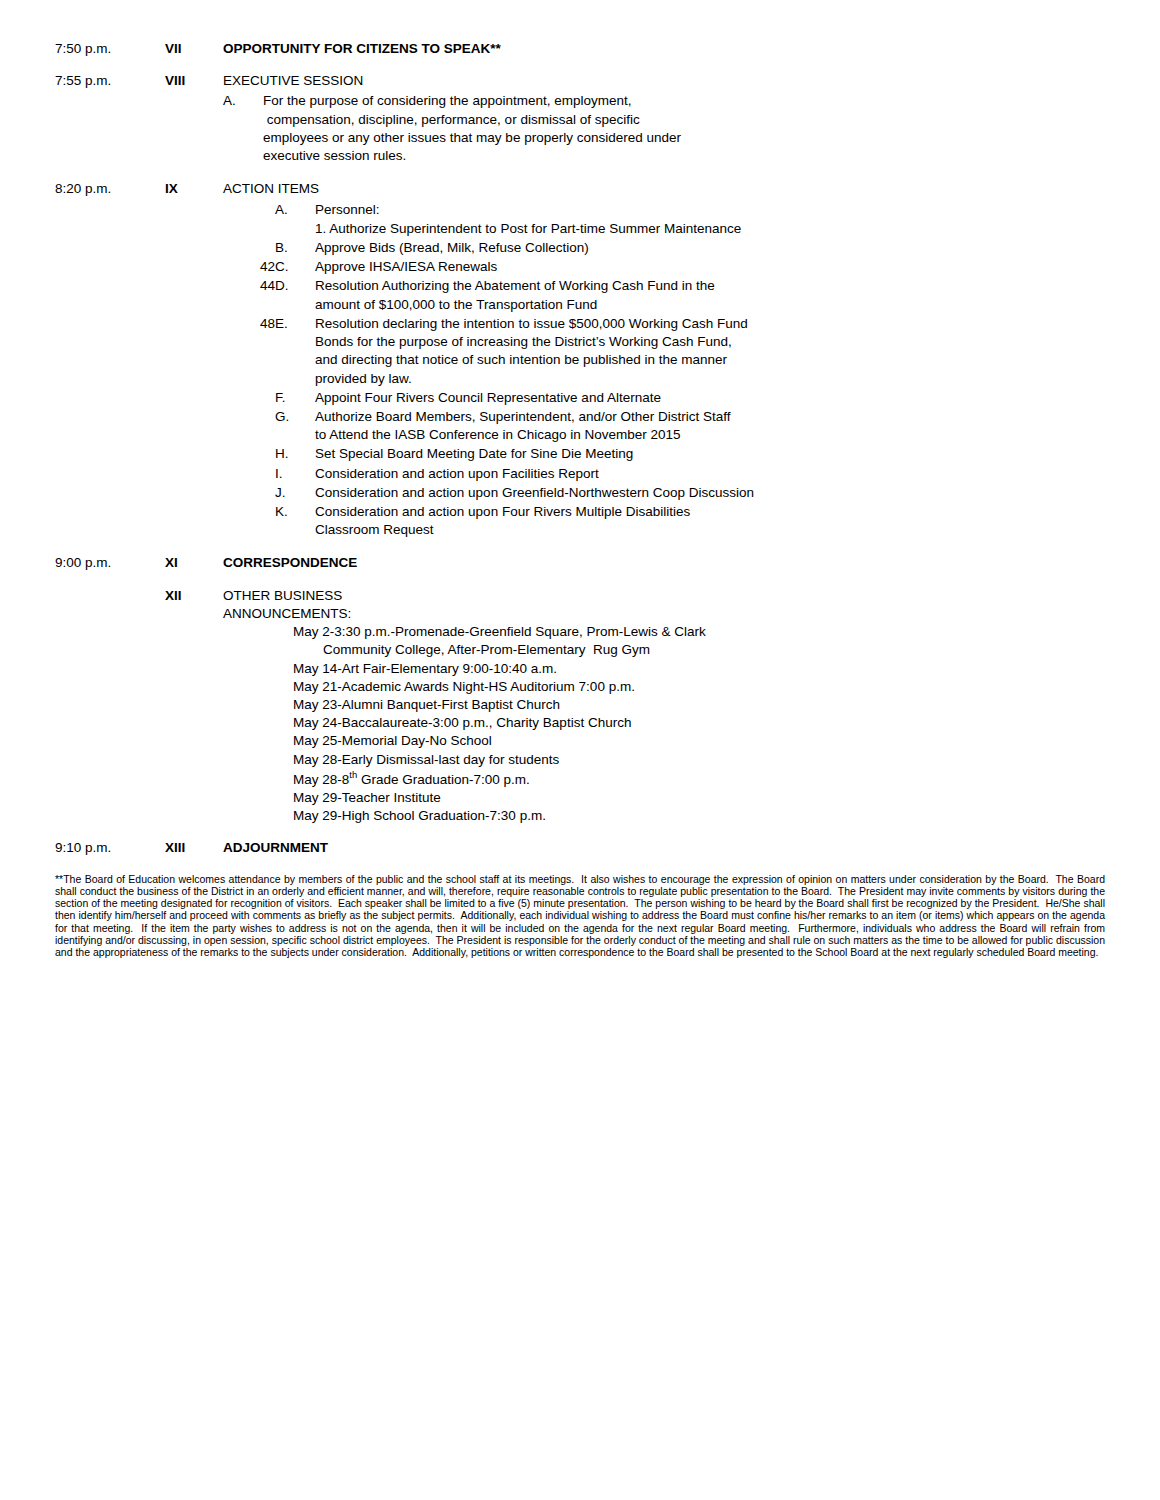| 7:50 p.m. | VII | OPPORTUNITY FOR CITIZENS TO SPEAK** |
| 7:55 p.m. | VIII | EXECUTIVE SESSION / A. / For the purpose of considering the appointment, employment, compensation, discipline, performance, or dismissal of specific employees or any other issues that may be properly considered under executive session rules. / |
| 8:20 p.m. | IX | ACTION ITEMS / / A. / Personnel: / / / / 1. Authorize Superintendent to Post for Part-time Summer Maintenance / / / B. / Approve Bids (Bread, Milk, Refuse Collection) / / 42 / C. / Approve IHSA/IESA Renewals / / 44 / D. / Resolution Authorizing the Abatement of Working Cash Fund in the amount of $100,000 to the Transportation Fund / / 48 / E. / Resolution declaring the intention to issue $500,000 Working Cash Fund Bonds for the purpose of increasing the District’s Working Cash Fund, and directing that notice of such intention be published in the manner provided by law. / / / F. / Appoint Four Rivers Council Representative and Alternate / / / G. / Authorize Board Members, Superintendent, and/or Other District Staff to Attend the IASB Conference in Chicago in November 2015 / / / H. / Set Special Board Meeting Date for Sine Die Meeting / / / I. / Consideration and action upon Facilities Report / / / J. / Consideration and action upon Greenfield-Northwestern Coop Discussion / / / K. / Consideration and action upon Four Rivers Multiple Disabilities Classroom Request / |
| 9:00 p.m. | XI | CORRESPONDENCE |
| | XII | OTHER BUSINESS ANNOUNCEMENTS: May 2-3:30 p.m.-Promenade-Greenfield Square, Prom-Lewis & Clark Community College, After-Prom-Elementary Rug Gym May 14-Art Fair-Elementary 9:00-10:40 a.m. May 21-Academic Awards Night-HS Auditorium 7:00 p.m. May 23-Alumni Banquet-First Baptist Church May 24-Baccalaureate-3:00 p.m., Charity Baptist Church May 25-Memorial Day-No School May 28-Early Dismissal-last day for students May 28-8 th Grade Graduation-7:00 p.m. May 29-Teacher Institute May 29-High School Graduation-7:30 p.m. |
| 9:10 p.m. | XIII | ADJOURNMENT |
**The Board of Education welcomes attendance by members of the public and the school staff at its meetings. It also wishes to encourage the expression of opinion on matters under consideration by the Board. The Board shall conduct the business of the District in an orderly and efficient manner, and will, therefore, require reasonable controls to regulate public presentation to the Board. The President may invite comments by visitors during the section of the meeting designated for recognition of visitors. Each speaker shall be limited to a five (5) minute presentation. The person wishing to be heard by the Board shall first be recognized by the President. He/She shall then identify him/herself and proceed with comments as briefly as the subject permits. Additionally, each individual wishing to address the Board must confine his/her remarks to an item (or items) which appears on the agenda for that meeting. If the item the party wishes to address is not on the agenda, then it will be included on the agenda for the next regular Board meeting. Furthermore, individuals who address the Board will refrain from identifying and/or discussing, in open session, specific school district employees. The President is responsible for the orderly conduct of the meeting and shall rule on such matters as the time to be allowed for public discussion and the appropriateness of the remarks to the subjects under consideration. Additionally, petitions or written correspondence to the Board shall be presented to the School Board at the next regularly scheduled Board meeting.